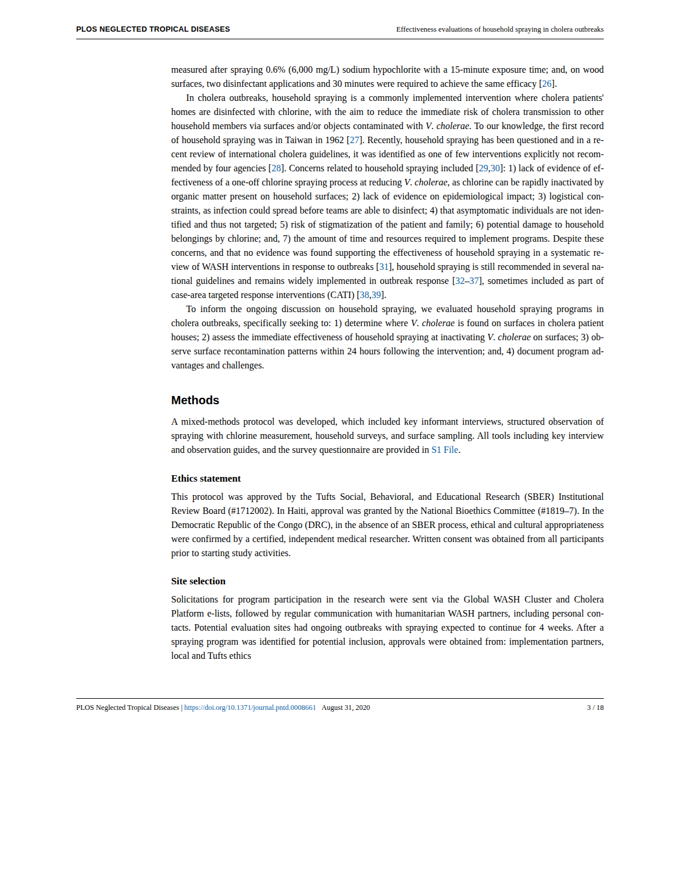PLOS Neglected Tropical Diseases Effectiveness evaluations of household spraying in cholera outbreaks
measured after spraying 0.6% (6,000 mg/L) sodium hypochlorite with a 15-minute exposure time; and, on wood surfaces, two disinfectant applications and 30 minutes were required to achieve the same efficacy [26].
In cholera outbreaks, household spraying is a commonly implemented intervention where cholera patients' homes are disinfected with chlorine, with the aim to reduce the immediate risk of cholera transmission to other household members via surfaces and/or objects contaminated with V. cholerae. To our knowledge, the first record of household spraying was in Taiwan in 1962 [27]. Recently, household spraying has been questioned and in a recent review of international cholera guidelines, it was identified as one of few interventions explicitly not recommended by four agencies [28]. Concerns related to household spraying included [29,30]: 1) lack of evidence of effectiveness of a one-off chlorine spraying process at reducing V. cholerae, as chlorine can be rapidly inactivated by organic matter present on household surfaces; 2) lack of evidence on epidemiological impact; 3) logistical constraints, as infection could spread before teams are able to disinfect; 4) that asymptomatic individuals are not identified and thus not targeted; 5) risk of stigmatization of the patient and family; 6) potential damage to household belongings by chlorine; and, 7) the amount of time and resources required to implement programs. Despite these concerns, and that no evidence was found supporting the effectiveness of household spraying in a systematic review of WASH interventions in response to outbreaks [31], household spraying is still recommended in several national guidelines and remains widely implemented in outbreak response [32–37], sometimes included as part of case-area targeted response interventions (CATI) [38,39].
To inform the ongoing discussion on household spraying, we evaluated household spraying programs in cholera outbreaks, specifically seeking to: 1) determine where V. cholerae is found on surfaces in cholera patient houses; 2) assess the immediate effectiveness of household spraying at inactivating V. cholerae on surfaces; 3) observe surface recontamination patterns within 24 hours following the intervention; and, 4) document program advantages and challenges.
Methods
A mixed-methods protocol was developed, which included key informant interviews, structured observation of spraying with chlorine measurement, household surveys, and surface sampling. All tools including key interview and observation guides, and the survey questionnaire are provided in S1 File.
Ethics statement
This protocol was approved by the Tufts Social, Behavioral, and Educational Research (SBER) Institutional Review Board (#1712002). In Haiti, approval was granted by the National Bioethics Committee (#1819–7). In the Democratic Republic of the Congo (DRC), in the absence of an SBER process, ethical and cultural appropriateness were confirmed by a certified, independent medical researcher. Written consent was obtained from all participants prior to starting study activities.
Site selection
Solicitations for program participation in the research were sent via the Global WASH Cluster and Cholera Platform e-lists, followed by regular communication with humanitarian WASH partners, including personal contacts. Potential evaluation sites had ongoing outbreaks with spraying expected to continue for 4 weeks. After a spraying program was identified for potential inclusion, approvals were obtained from: implementation partners, local and Tufts ethics
PLOS Neglected Tropical Diseases | https://doi.org/10.1371/journal.pntd.0008661 August 31, 2020 3 / 18